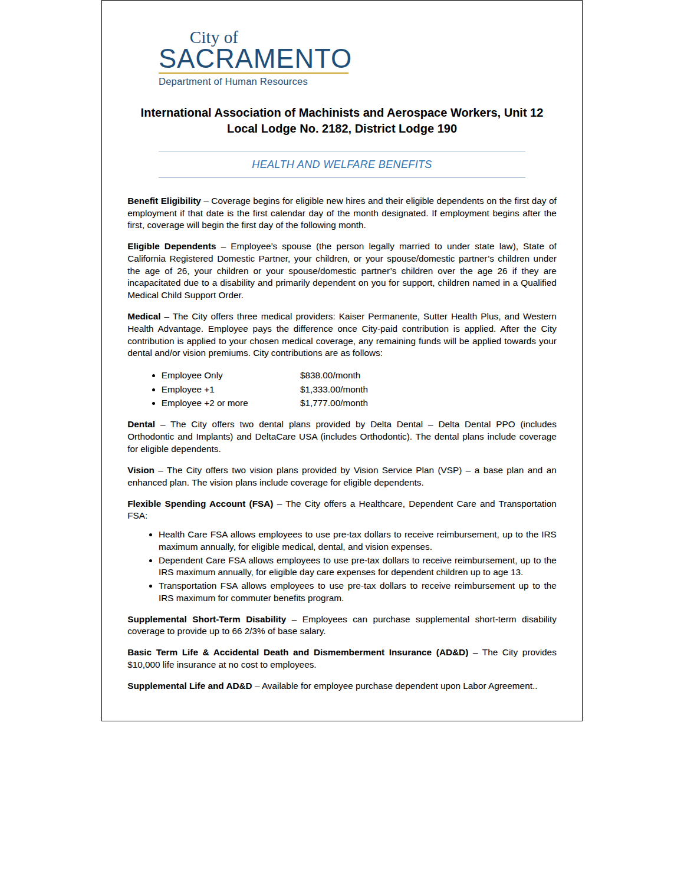City of
SACRAMENTO
Department of Human Resources
International Association of Machinists and Aerospace Workers, Unit 12
Local Lodge No. 2182, District Lodge 190
HEALTH AND WELFARE BENEFITS
Benefit Eligibility – Coverage begins for eligible new hires and their eligible dependents on the first day of employment if that date is the first calendar day of the month designated. If employment begins after the first, coverage will begin the first day of the following month.
Eligible Dependents – Employee’s spouse (the person legally married to under state law), State of California Registered Domestic Partner, your children, or your spouse/domestic partner’s children under the age of 26, your children or your spouse/domestic partner’s children over the age 26 if they are incapacitated due to a disability and primarily dependent on you for support, children named in a Qualified Medical Child Support Order.
Medical – The City offers three medical providers: Kaiser Permanente, Sutter Health Plus, and Western Health Advantage. Employee pays the difference once City-paid contribution is applied. After the City contribution is applied to your chosen medical coverage, any remaining funds will be applied towards your dental and/or vision premiums. City contributions are as follows:
Employee Only$838.00/month
Employee +1$1,333.00/month
Employee +2 or more$1,777.00/month
Dental – The City offers two dental plans provided by Delta Dental – Delta Dental PPO (includes Orthodontic and Implants) and DeltaCare USA (includes Orthodontic). The dental plans include coverage for eligible dependents.
Vision – The City offers two vision plans provided by Vision Service Plan (VSP) – a base plan and an enhanced plan. The vision plans include coverage for eligible dependents.
Flexible Spending Account (FSA) – The City offers a Healthcare, Dependent Care and Transportation FSA:
Health Care FSA allows employees to use pre-tax dollars to receive reimbursement, up to the IRS maximum annually, for eligible medical, dental, and vision expenses.
Dependent Care FSA allows employees to use pre-tax dollars to receive reimbursement, up to the IRS maximum annually, for eligible day care expenses for dependent children up to age 13.
Transportation FSA allows employees to use pre-tax dollars to receive reimbursement up to the IRS maximum for commuter benefits program.
Supplemental Short-Term Disability – Employees can purchase supplemental short-term disability coverage to provide up to 66 2/3% of base salary.
Basic Term Life & Accidental Death and Dismemberment Insurance (AD&D) – The City provides $10,000 life insurance at no cost to employees.
Supplemental Life and AD&D – Available for employee purchase dependent upon Labor Agreement..